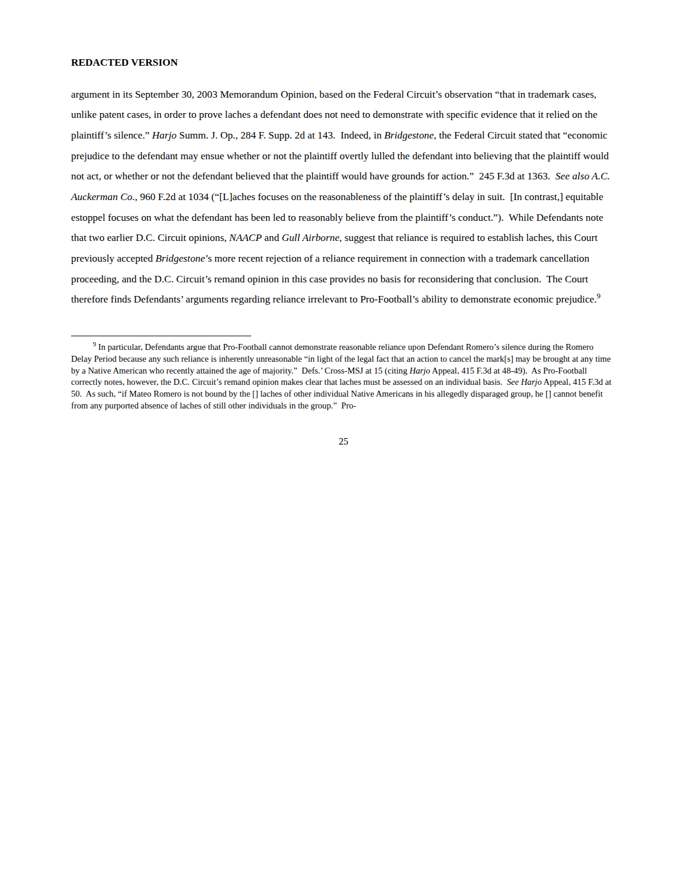REDACTED VERSION
argument in its September 30, 2003 Memorandum Opinion, based on the Federal Circuit’s observation “that in trademark cases, unlike patent cases, in order to prove laches a defendant does not need to demonstrate with specific evidence that it relied on the plaintiff’s silence.” Harjo Summ. J. Op., 284 F. Supp. 2d at 143. Indeed, in Bridgestone, the Federal Circuit stated that “economic prejudice to the defendant may ensue whether or not the plaintiff overtly lulled the defendant into believing that the plaintiff would not act, or whether or not the defendant believed that the plaintiff would have grounds for action.” 245 F.3d at 1363. See also A.C. Auckerman Co., 960 F.2d at 1034 (“[L]aches focuses on the reasonableness of the plaintiff’s delay in suit. [In contrast,] equitable estoppel focuses on what the defendant has been led to reasonably believe from the plaintiff’s conduct.”). While Defendants note that two earlier D.C. Circuit opinions, NAACP and Gull Airborne, suggest that reliance is required to establish laches, this Court previously accepted Bridgestone’s more recent rejection of a reliance requirement in connection with a trademark cancellation proceeding, and the D.C. Circuit’s remand opinion in this case provides no basis for reconsidering that conclusion. The Court therefore finds Defendants’ arguments regarding reliance irrelevant to Pro-Football’s ability to demonstrate economic prejudice.9
9 In particular, Defendants argue that Pro-Football cannot demonstrate reasonable reliance upon Defendant Romero’s silence during the Romero Delay Period because any such reliance is inherently unreasonable “in light of the legal fact that an action to cancel the mark[s] may be brought at any time by a Native American who recently attained the age of majority.” Defs.’ Cross-MSJ at 15 (citing Harjo Appeal, 415 F.3d at 48-49). As Pro-Football correctly notes, however, the D.C. Circuit’s remand opinion makes clear that laches must be assessed on an individual basis. See Harjo Appeal, 415 F.3d at 50. As such, “if Mateo Romero is not bound by the [] laches of other individual Native Americans in his allegedly disparaged group, he [] cannot benefit from any purported absence of laches of still other individuals in the group.” Pro-
25